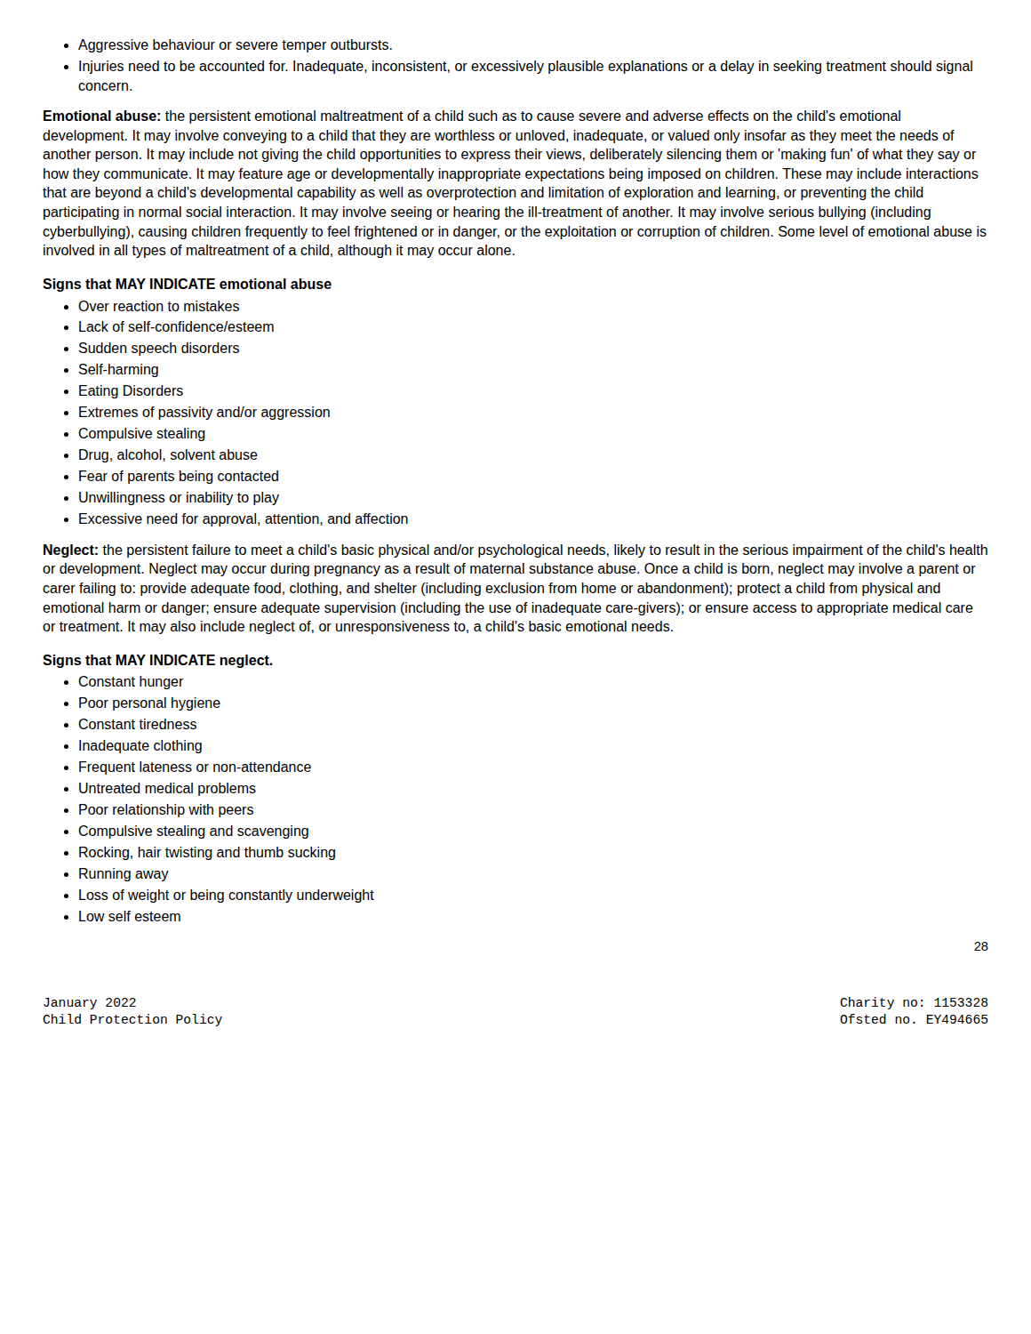Aggressive behaviour or severe temper outbursts.
Injuries need to be accounted for. Inadequate, inconsistent, or excessively plausible explanations or a delay in seeking treatment should signal concern.
Emotional abuse: the persistent emotional maltreatment of a child such as to cause severe and adverse effects on the child's emotional development. It may involve conveying to a child that they are worthless or unloved, inadequate, or valued only insofar as they meet the needs of another person. It may include not giving the child opportunities to express their views, deliberately silencing them or 'making fun' of what they say or how they communicate. It may feature age or developmentally inappropriate expectations being imposed on children. These may include interactions that are beyond a child's developmental capability as well as overprotection and limitation of exploration and learning, or preventing the child participating in normal social interaction. It may involve seeing or hearing the ill-treatment of another. It may involve serious bullying (including cyberbullying), causing children frequently to feel frightened or in danger, or the exploitation or corruption of children. Some level of emotional abuse is involved in all types of maltreatment of a child, although it may occur alone.
Signs that MAY INDICATE emotional abuse
Over reaction to mistakes
Lack of self-confidence/esteem
Sudden speech disorders
Self-harming
Eating Disorders
Extremes of passivity and/or aggression
Compulsive stealing
Drug, alcohol, solvent abuse
Fear of parents being contacted
Unwillingness or inability to play
Excessive need for approval, attention, and affection
Neglect: the persistent failure to meet a child's basic physical and/or psychological needs, likely to result in the serious impairment of the child's health or development. Neglect may occur during pregnancy as a result of maternal substance abuse. Once a child is born, neglect may involve a parent or carer failing to: provide adequate food, clothing, and shelter (including exclusion from home or abandonment); protect a child from physical and emotional harm or danger; ensure adequate supervision (including the use of inadequate care-givers); or ensure access to appropriate medical care or treatment. It may also include neglect of, or unresponsiveness to, a child's basic emotional needs.
Signs that MAY INDICATE neglect.
Constant hunger
Poor personal hygiene
Constant tiredness
Inadequate clothing
Frequent lateness or non-attendance
Untreated medical problems
Poor relationship with peers
Compulsive stealing and scavenging
Rocking, hair twisting and thumb sucking
Running away
Loss of weight or being constantly underweight
Low self esteem
28
January 2022
Child Protection Policy
Charity no: 1153328
Ofsted no. EY494665